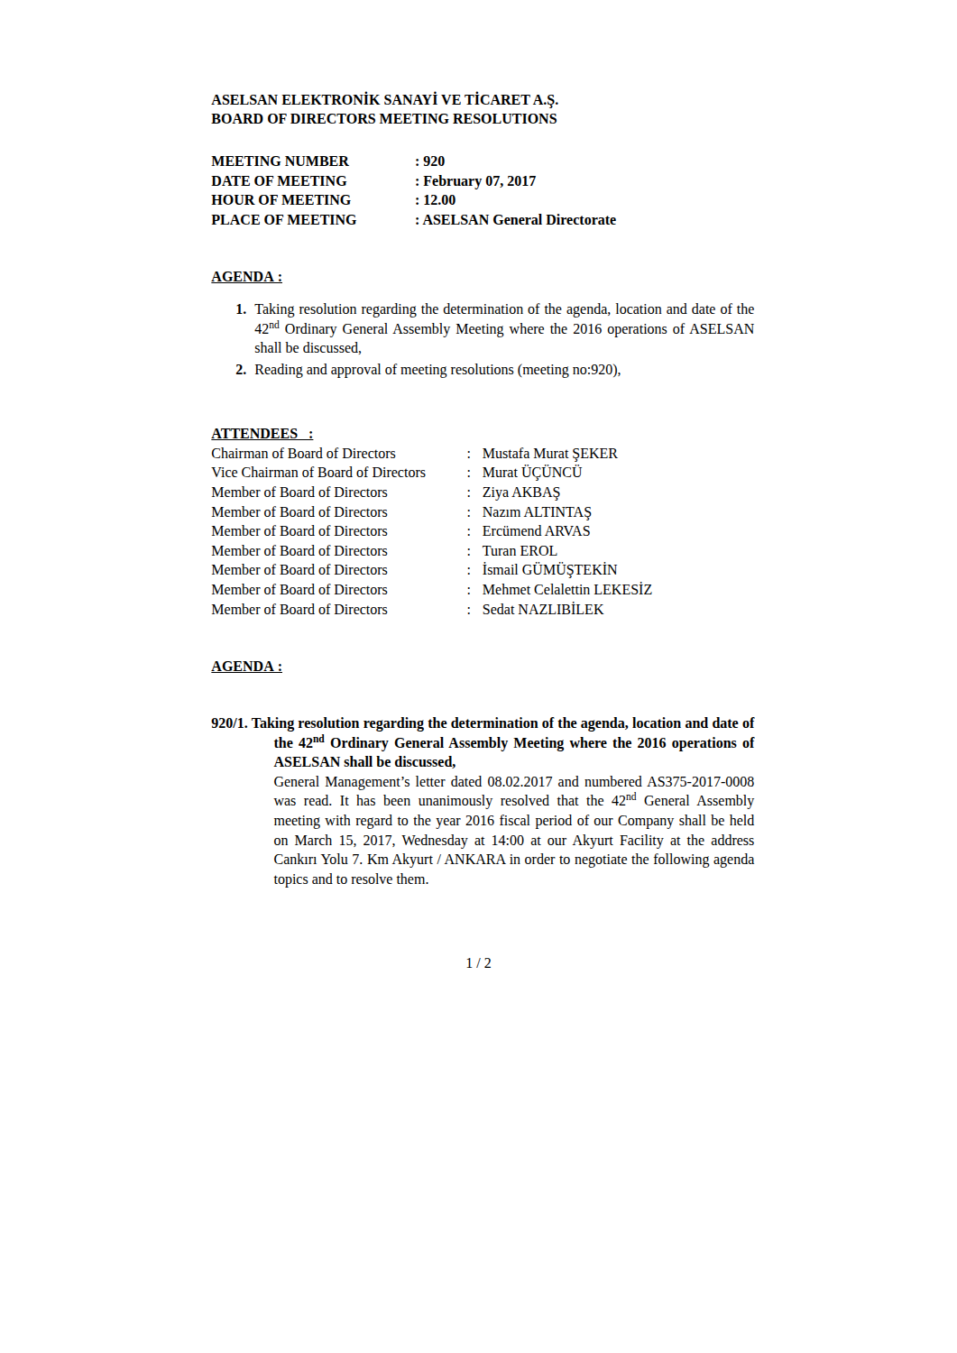ASELSAN ELEKTRONİK SANAYİ VE TİCARET A.Ş.
BOARD OF DIRECTORS MEETING RESOLUTIONS
MEETING NUMBER: 920
DATE OF MEETING: February 07, 2017
HOUR OF MEETING: 12.00
PLACE OF MEETING: ASELSAN General Directorate
AGENDA :
Taking resolution regarding the determination of the agenda, location and date of the 42nd Ordinary General Assembly Meeting where the 2016 operations of ASELSAN shall be discussed,
Reading and approval of meeting resolutions (meeting no:920),
ATTENDEES :
| Chairman of Board of Directors | : | Mustafa Murat ŞEKER |
| Vice Chairman of Board of Directors | : | Murat ÜÇÜNCÜ |
| Member of Board of Directors | : | Ziya AKBAŞ |
| Member of Board of Directors | : | Nazım ALTINTAŞ |
| Member of Board of Directors | : | Ercümend ARVAS |
| Member of Board of Directors | : | Turan EROL |
| Member of Board of Directors | : | İsmail GÜMÜŞTEKİN |
| Member of Board of Directors | : | Mehmet Celalettin LEKESİZ |
| Member of Board of Directors | : | Sedat NAZLIBİLEK |
AGENDA :
920/1. Taking resolution regarding the determination of the agenda, location and date of the 42nd Ordinary General Assembly Meeting where the 2016 operations of ASELSAN shall be discussed,
General Management’s letter dated 08.02.2017 and numbered AS375-2017-0008 was read. It has been unanimously resolved that the 42nd General Assembly meeting with regard to the year 2016 fiscal period of our Company shall be held on March 15, 2017, Wednesday at 14:00 at our Akyurt Facility at the address Cankırı Yolu 7. Km Akyurt / ANKARA in order to negotiate the following agenda topics and to resolve them.
1 / 2